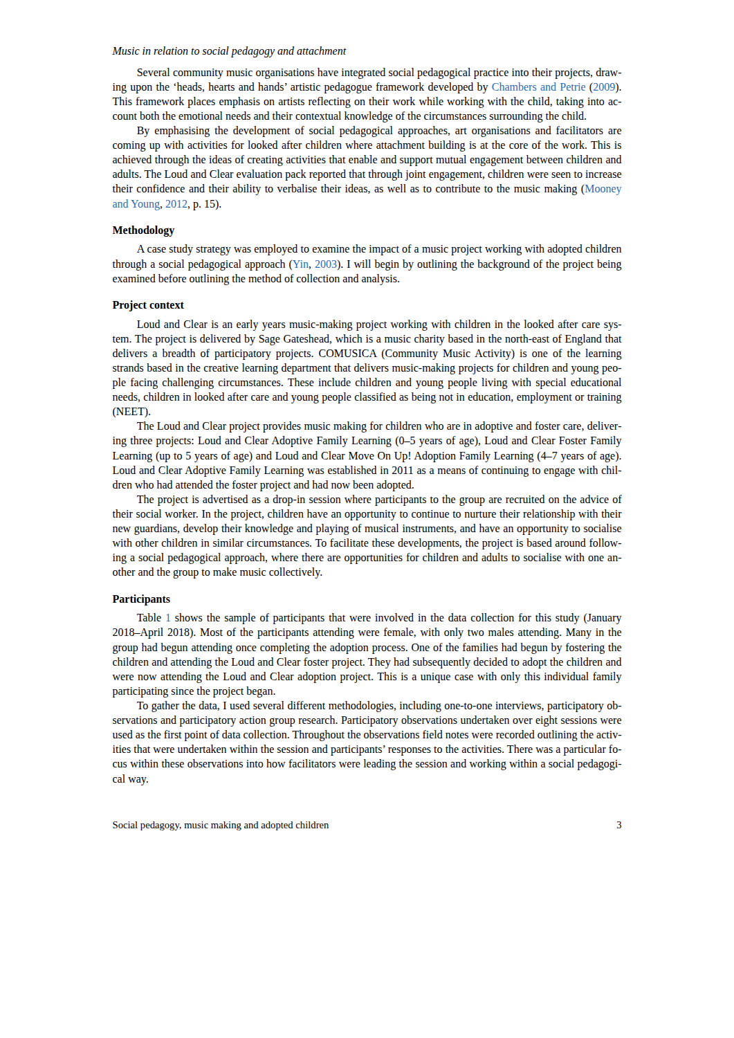Music in relation to social pedagogy and attachment
Several community music organisations have integrated social pedagogical practice into their projects, drawing upon the ‘heads, hearts and hands’ artistic pedagogue framework developed by Chambers and Petrie (2009). This framework places emphasis on artists reflecting on their work while working with the child, taking into account both the emotional needs and their contextual knowledge of the circumstances surrounding the child.
By emphasising the development of social pedagogical approaches, art organisations and facilitators are coming up with activities for looked after children where attachment building is at the core of the work. This is achieved through the ideas of creating activities that enable and support mutual engagement between children and adults. The Loud and Clear evaluation pack reported that through joint engagement, children were seen to increase their confidence and their ability to verbalise their ideas, as well as to contribute to the music making (Mooney and Young, 2012, p. 15).
Methodology
A case study strategy was employed to examine the impact of a music project working with adopted children through a social pedagogical approach (Yin, 2003). I will begin by outlining the background of the project being examined before outlining the method of collection and analysis.
Project context
Loud and Clear is an early years music-making project working with children in the looked after care system. The project is delivered by Sage Gateshead, which is a music charity based in the north-east of England that delivers a breadth of participatory projects. COMUSICA (Community Music Activity) is one of the learning strands based in the creative learning department that delivers music-making projects for children and young people facing challenging circumstances. These include children and young people living with special educational needs, children in looked after care and young people classified as being not in education, employment or training (NEET).
The Loud and Clear project provides music making for children who are in adoptive and foster care, delivering three projects: Loud and Clear Adoptive Family Learning (0–5 years of age), Loud and Clear Foster Family Learning (up to 5 years of age) and Loud and Clear Move On Up! Adoption Family Learning (4–7 years of age). Loud and Clear Adoptive Family Learning was established in 2011 as a means of continuing to engage with children who had attended the foster project and had now been adopted.
The project is advertised as a drop-in session where participants to the group are recruited on the advice of their social worker. In the project, children have an opportunity to continue to nurture their relationship with their new guardians, develop their knowledge and playing of musical instruments, and have an opportunity to socialise with other children in similar circumstances. To facilitate these developments, the project is based around following a social pedagogical approach, where there are opportunities for children and adults to socialise with one another and the group to make music collectively.
Participants
Table 1 shows the sample of participants that were involved in the data collection for this study (January 2018–April 2018). Most of the participants attending were female, with only two males attending. Many in the group had begun attending once completing the adoption process. One of the families had begun by fostering the children and attending the Loud and Clear foster project. They had subsequently decided to adopt the children and were now attending the Loud and Clear adoption project. This is a unique case with only this individual family participating since the project began.
To gather the data, I used several different methodologies, including one-to-one interviews, participatory observations and participatory action group research. Participatory observations undertaken over eight sessions were used as the first point of data collection. Throughout the observations field notes were recorded outlining the activities that were undertaken within the session and participants’ responses to the activities. There was a particular focus within these observations into how facilitators were leading the session and working within a social pedagogical way.
Social pedagogy, music making and adopted children
3